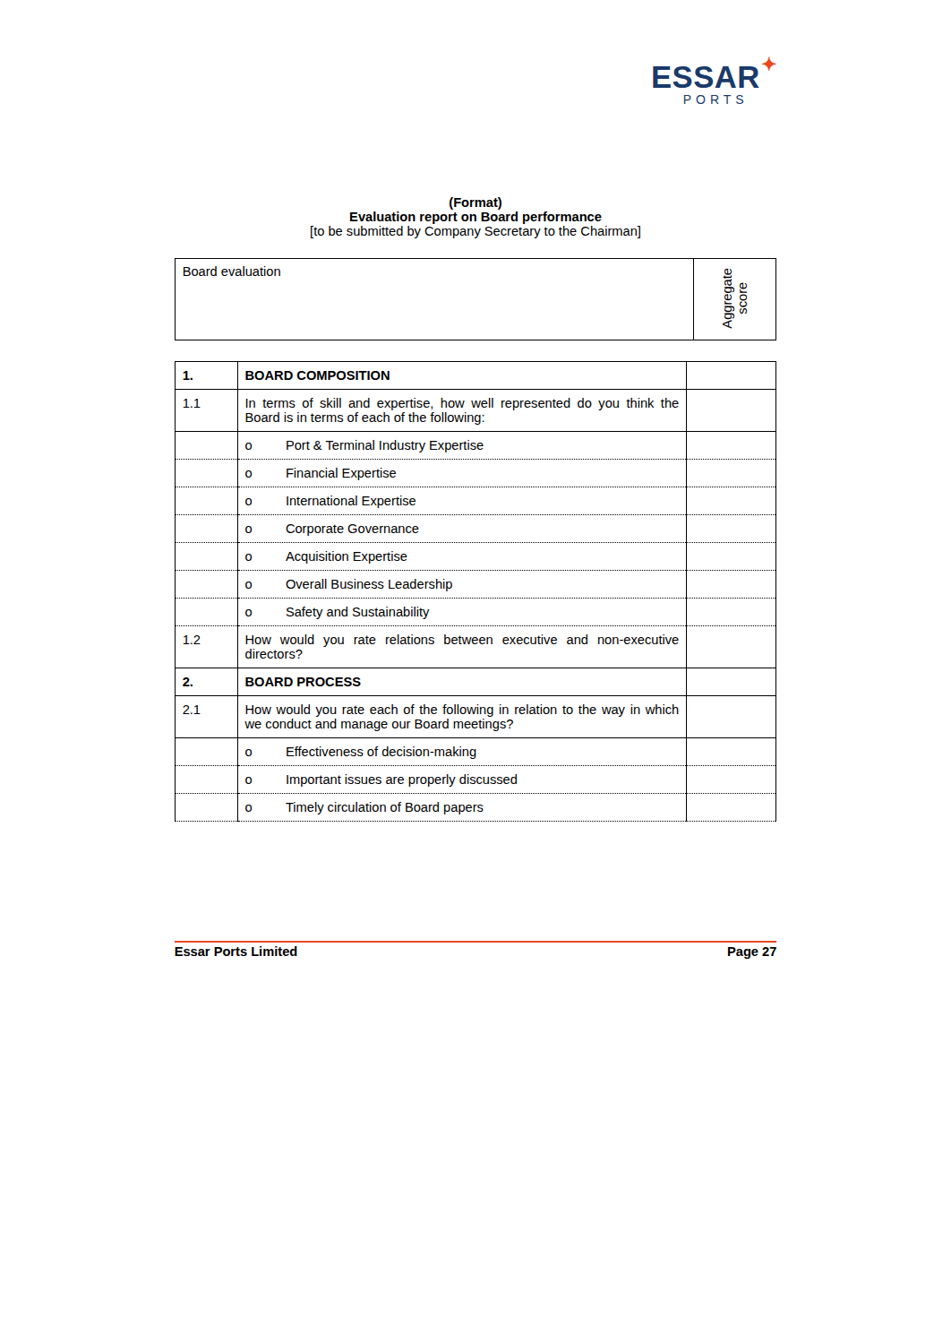ESSAR✦
PORTS
(Format)
Evaluation report on Board performance
[to be submitted by Company Secretary to the Chairman]
| Board evaluation | Aggregate score |
| 1. | BOARD COMPOSITION | |
| 1.1 | In terms of skill and expertise, how well represented do you think the Board is in terms of each of the following: | |
| | o Port & Terminal Industry Expertise | |
| | o Financial Expertise | |
| | o International Expertise | |
| | o Corporate Governance | |
| | o Acquisition Expertise | |
| | o Overall Business Leadership | |
| | o Safety and Sustainability | |
| 1.2 | How would you rate relations between executive and non-executive directors? | |
| 2. | BOARD PROCESS | |
| 2.1 | How would you rate each of the following in relation to the way in which we conduct and manage our Board meetings? | |
| | o Effectiveness of decision-making | |
| | o Important issues are properly discussed | |
| | o Timely circulation of Board papers | |
Essar Ports Limited Page 27